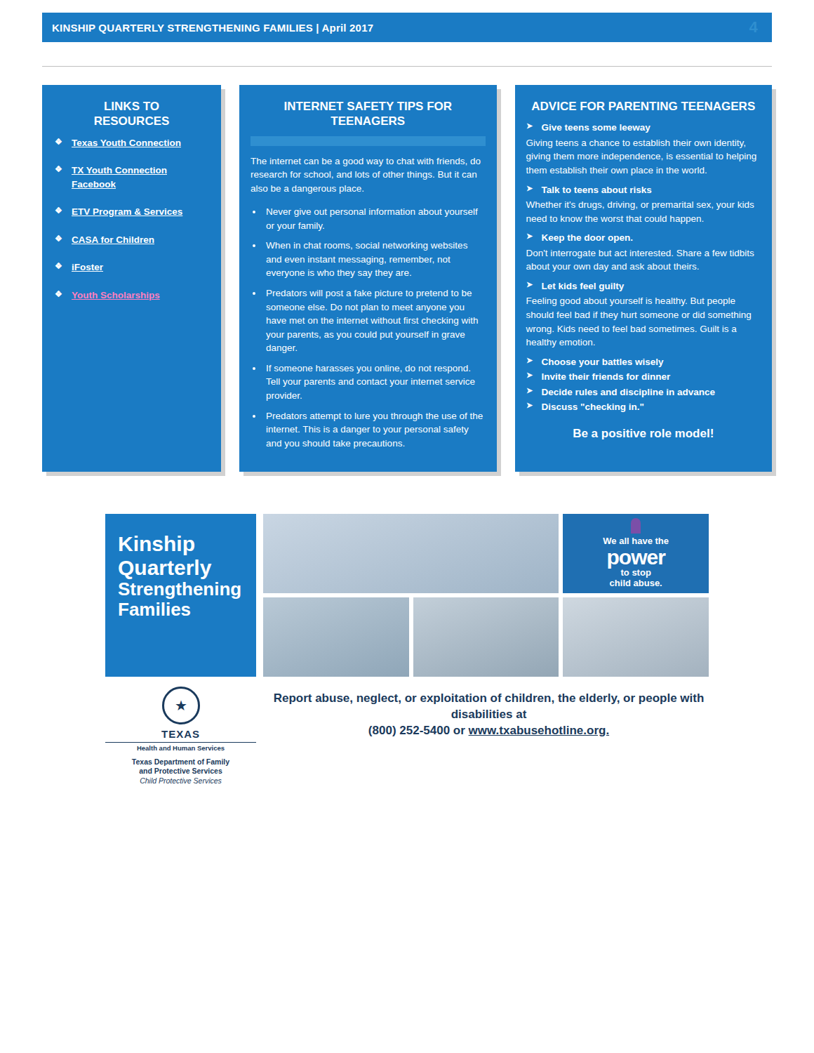KINSHIP QUARTERLY STRENGTHENING FAMILIES | April 2017 4
LINKS TO
RESOURCES
Texas Youth Connection
TX Youth Connection Facebook
ETV Program & Services
CASA for Children
iFoster
Youth Scholarships
INTERNET SAFETY TIPS FOR TEENAGERS
The internet can be a good way to chat with friends, do research for school, and lots of other things. But it can also be a dangerous place.
Never give out personal information about yourself or your family.
When in chat rooms, social networking websites and even instant messaging, remember, not everyone is who they say they are.
Predators will post a fake picture to pretend to be someone else. Do not plan to meet anyone you have met on the internet without first checking with your parents, as you could put yourself in grave danger.
If someone harasses you online, do not respond. Tell your parents and contact your internet service provider.
Predators attempt to lure you through the use of the internet. This is a danger to your personal safety and you should take precautions.
ADVICE FOR PARENTING TEENAGERS
Give teens some leeway
Giving teens a chance to establish their own identity, giving them more independence, is essential to helping them establish their own place in the world.
Talk to teens about risks
Whether it's drugs, driving, or premarital sex, your kids need to know the worst that could happen.
Keep the door open.
Don't interrogate but act interested. Share a few tidbits about your own day and ask about theirs.
Let kids feel guilty
Feeling good about yourself is healthy. But people should feel bad if they hurt someone or did something wrong. Kids need to feel bad sometimes. Guilt is a healthy emotion.
Choose your battles wisely
Invite their friends for dinner
Decide rules and discipline in advance
Discuss "checking in."
Be a positive role model!
Kinship Quarterly Strengthening Families
We all have the
power
to stop
child abuse.
TEXAS
Health and Human Services
Texas Department of Family
and Protective Services
Child Protective Services
Report abuse, neglect, or exploitation of children, the elderly, or people with disabilities at
(800) 252-5400 or www.txabusehotline.org.